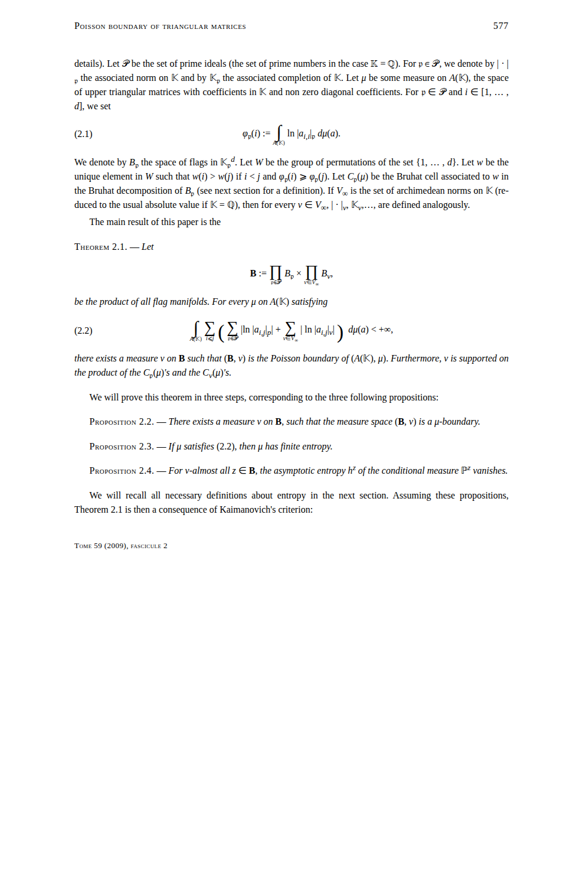Poisson boundary of triangular matrices 577
details). Let 𝒫 be the set of prime ideals (the set of prime numbers in the case 𝕂 = ℚ). For 𝔭 ∈ 𝒫, we denote by | · |𝔭 the associated norm on 𝕂 and by 𝕂𝔭 the associated completion of 𝕂. Let μ be some measure on A(𝕂), the space of upper triangular matrices with coefficients in 𝕂 and non zero diagonal coefficients. For 𝔭 ∈ 𝒫 and i ∈ [1, … , d], we set
(2.1) φ𝔭(i) := ∫A(𝕂) ln |ai,i|𝔭 dμ(a).
We denote by B𝔭 the space of flags in 𝕂𝔭d. Let W be the group of permutations of the set {1, … , d}. Let w be the unique element in W such that w(i) > w(j) if i < j and φ𝔭(i) ⩾ φ𝔭(j). Let C𝔭(μ) be the Bruhat cell associated to w in the Bruhat decomposition of B𝔭 (see next section for a definition). If V∞ is the set of archimedean norms on 𝕂 (reduced to the usual absolute value if 𝕂 = ℚ), then for every v ∈ V∞, | · |v, 𝕂v,…, are defined analogously.
The main result of this paper is the
Theorem 2.1. — Let
B := ∏𝔭∈𝒫 B𝔭 × ∏v∈V∞ Bv,
be the product of all flag manifolds. For every μ on A(𝕂) satisfying
(2.2) ∫A(𝕂) ∑i⩽j ( ∑𝔭∈𝒫 |ln |ai,j|p| + ∑v∈V∞ | ln |ai,j|v| ) dμ(a) < +∞,
there exists a measure ν on B such that (B, ν) is the Poisson boundary of (A(𝕂), μ). Furthermore, ν is supported on the product of the C𝔭(μ)'s and the Cv(μ)'s.
We will prove this theorem in three steps, corresponding to the three following propositions:
Proposition 2.2. — There exists a measure ν on B, such that the measure space (B, ν) is a μ-boundary.
Proposition 2.3. — If μ satisfies (2.2), then μ has finite entropy.
Proposition 2.4. — For ν-almost all z ∈ B, the asymptotic entropy hz of the conditional measure ℙz vanishes.
We will recall all necessary definitions about entropy in the next section. Assuming these propositions, Theorem 2.1 is then a consequence of Kaimanovich's criterion:
Tome 59 (2009), fascicule 2